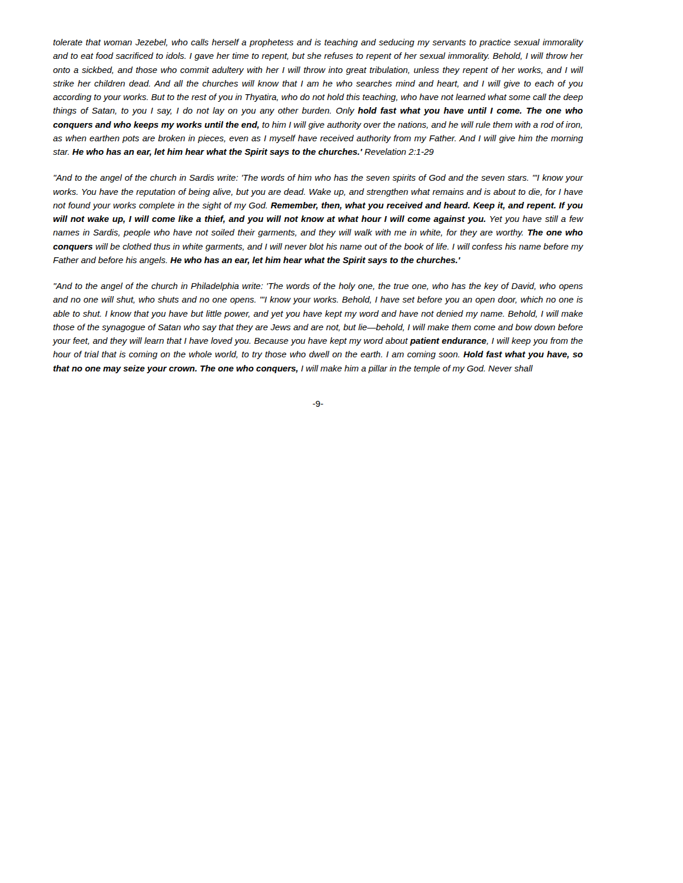tolerate that woman Jezebel, who calls herself a prophetess and is teaching and seducing my servants to practice sexual immorality and to eat food sacrificed to idols. I gave her time to repent, but she refuses to repent of her sexual immorality. Behold, I will throw her onto a sickbed, and those who commit adultery with her I will throw into great tribulation, unless they repent of her works, and I will strike her children dead. And all the churches will know that I am he who searches mind and heart, and I will give to each of you according to your works. But to the rest of you in Thyatira, who do not hold this teaching, who have not learned what some call the deep things of Satan, to you I say, I do not lay on you any other burden. Only hold fast what you have until I come. The one who conquers and who keeps my works until the end, to him I will give authority over the nations, and he will rule them with a rod of iron, as when earthen pots are broken in pieces, even as I myself have received authority from my Father. And I will give him the morning star. He who has an ear, let him hear what the Spirit says to the churches.' Revelation 2:1-29
"And to the angel of the church in Sardis write: 'The words of him who has the seven spirits of God and the seven stars. "'I know your works. You have the reputation of being alive, but you are dead. Wake up, and strengthen what remains and is about to die, for I have not found your works complete in the sight of my God. Remember, then, what you received and heard. Keep it, and repent. If you will not wake up, I will come like a thief, and you will not know at what hour I will come against you. Yet you have still a few names in Sardis, people who have not soiled their garments, and they will walk with me in white, for they are worthy. The one who conquers will be clothed thus in white garments, and I will never blot his name out of the book of life. I will confess his name before my Father and before his angels. He who has an ear, let him hear what the Spirit says to the churches.'
"And to the angel of the church in Philadelphia write: 'The words of the holy one, the true one, who has the key of David, who opens and no one will shut, who shuts and no one opens. "'I know your works. Behold, I have set before you an open door, which no one is able to shut. I know that you have but little power, and yet you have kept my word and have not denied my name. Behold, I will make those of the synagogue of Satan who say that they are Jews and are not, but lie—behold, I will make them come and bow down before your feet, and they will learn that I have loved you. Because you have kept my word about patient endurance, I will keep you from the hour of trial that is coming on the whole world, to try those who dwell on the earth. I am coming soon. Hold fast what you have, so that no one may seize your crown. The one who conquers, I will make him a pillar in the temple of my God. Never shall
-9-